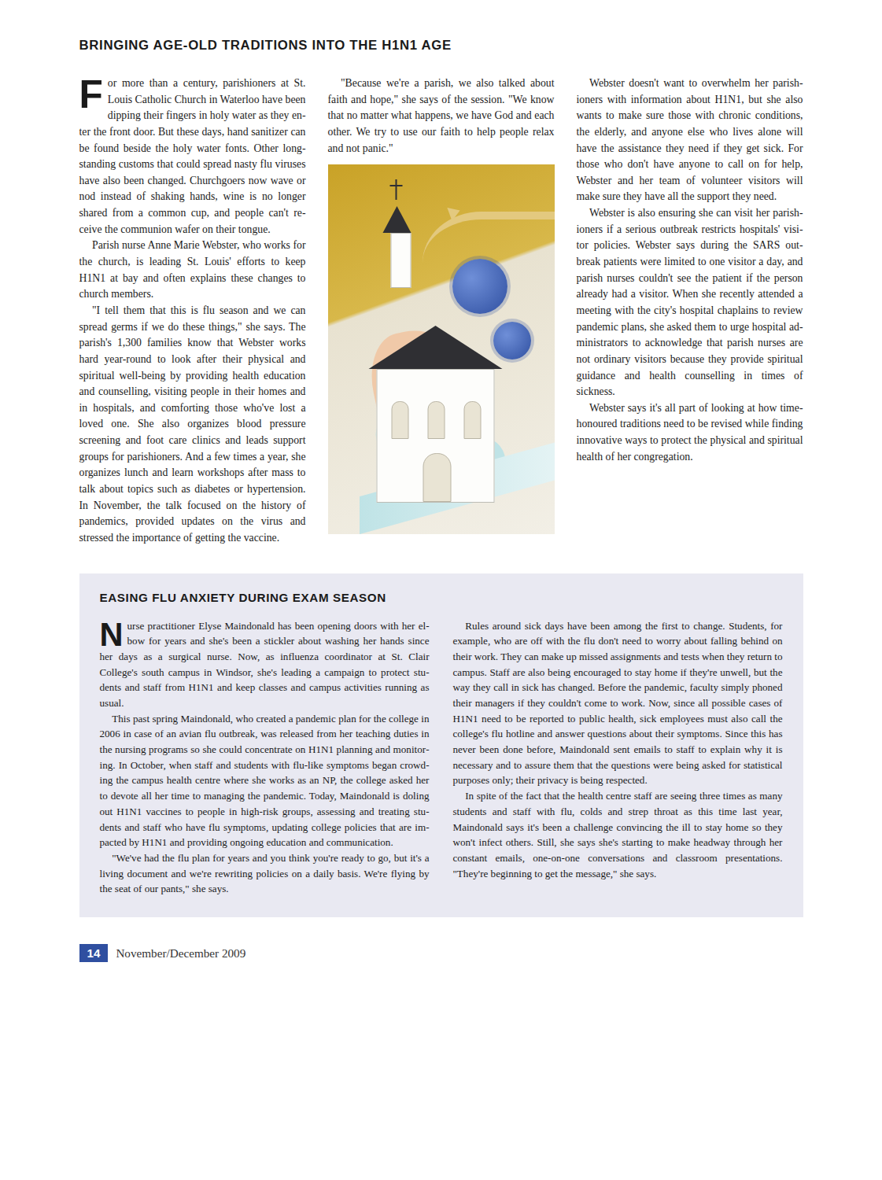Bringing Age-Old Traditions into the H1N1 Age
For more than a century, parishioners at St. Louis Catholic Church in Waterloo have been dipping their fingers in holy water as they enter the front door. But these days, hand sanitizer can be found beside the holy water fonts. Other long-standing customs that could spread nasty flu viruses have also been changed. Churchgoers now wave or nod instead of shaking hands, wine is no longer shared from a common cup, and people can't receive the communion wafer on their tongue.
Parish nurse Anne Marie Webster, who works for the church, is leading St. Louis' efforts to keep H1N1 at bay and often explains these changes to church members.
"I tell them that this is flu season and we can spread germs if we do these things," she says. The parish's 1,300 families know that Webster works hard year-round to look after their physical and spiritual well-being by providing health education and counselling, visiting people in their homes and in hospitals, and comforting those who've lost a loved one. She also organizes blood pressure screening and foot care clinics and leads support groups for parishioners. And a few times a year, she organizes lunch and learn workshops after mass to talk about topics such as diabetes or hypertension. In November, the talk focused on the history of pandemics, provided updates on the virus and stressed the importance of getting the vaccine.
"Because we're a parish, we also talked about faith and hope," she says of the session. "We know that no matter what happens, we have God and each other. We try to use our faith to help people relax and not panic."
Webster doesn't want to overwhelm her parishioners with information about H1N1, but she also wants to make sure those with chronic conditions, the elderly, and anyone else who lives alone will have the assistance they need if they get sick. For those who don't have anyone to call on for help, Webster and her team of volunteer visitors will make sure they have all the support they need.
Webster is also ensuring she can visit her parishioners if a serious outbreak restricts hospitals' visitor policies. Webster says during the SARS outbreak patients were limited to one visitor a day, and parish nurses couldn't see the patient if the person already had a visitor. When she recently attended a meeting with the city's hospital chaplains to review pandemic plans, she asked them to urge hospital administrators to acknowledge that parish nurses are not ordinary visitors because they provide spiritual guidance and health counselling in times of sickness.
Webster says it's all part of looking at how time-honoured traditions need to be revised while finding innovative ways to protect the physical and spiritual health of her congregation.
Easing Flu Anxiety During Exam Season
Nurse practitioner Elyse Maindonald has been opening doors with her elbow for years and she's been a stickler about washing her hands since her days as a surgical nurse. Now, as influenza coordinator at St. Clair College's south campus in Windsor, she's leading a campaign to protect students and staff from H1N1 and keep classes and campus activities running as usual.
This past spring Maindonald, who created a pandemic plan for the college in 2006 in case of an avian flu outbreak, was released from her teaching duties in the nursing programs so she could concentrate on H1N1 planning and monitoring. In October, when staff and students with flu-like symptoms began crowding the campus health centre where she works as an NP, the college asked her to devote all her time to managing the pandemic. Today, Maindonald is doling out H1N1 vaccines to people in high-risk groups, assessing and treating students and staff who have flu symptoms, updating college policies that are impacted by H1N1 and providing ongoing education and communication.
"We've had the flu plan for years and you think you're ready to go, but it's a living document and we're rewriting policies on a daily basis. We're flying by the seat of our pants," she says.
Rules around sick days have been among the first to change. Students, for example, who are off with the flu don't need to worry about falling behind on their work. They can make up missed assignments and tests when they return to campus. Staff are also being encouraged to stay home if they're unwell, but the way they call in sick has changed. Before the pandemic, faculty simply phoned their managers if they couldn't come to work. Now, since all possible cases of H1N1 need to be reported to public health, sick employees must also call the college's flu hotline and answer questions about their symptoms. Since this has never been done before, Maindonald sent emails to staff to explain why it is necessary and to assure them that the questions were being asked for statistical purposes only; their privacy is being respected.
In spite of the fact that the health centre staff are seeing three times as many students and staff with flu, colds and strep throat as this time last year, Maindonald says it's been a challenge convincing the ill to stay home so they won't infect others. Still, she says she's starting to make headway through her constant emails, one-on-one conversations and classroom presentations. "They're beginning to get the message," she says.
14 November/December 2009